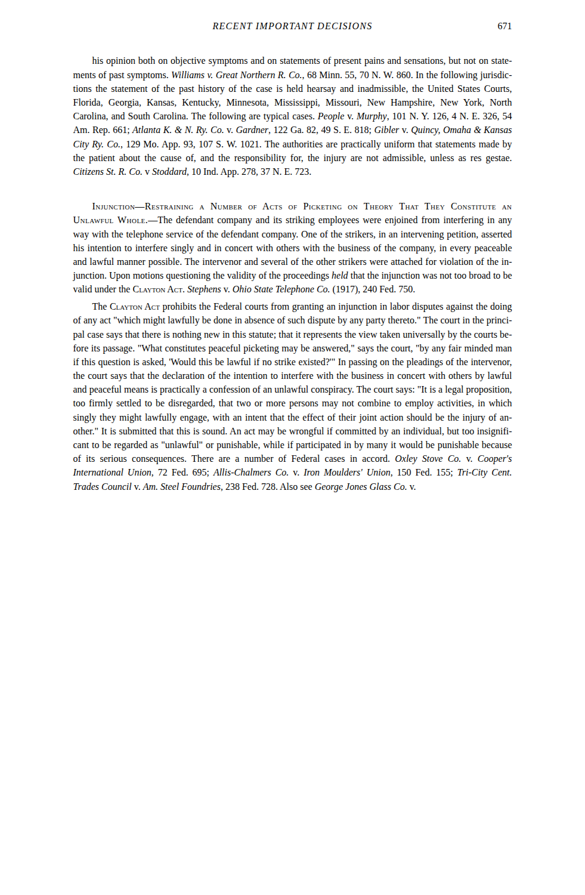RECENT IMPORTANT DECISIONS
671
his opinion both on objective symptoms and on statements of present pains and sensations, but not on statements of past symptoms. Williams v. Great Northern R. Co., 68 Minn. 55, 70 N. W. 860. In the following jurisdictions the statement of the past history of the case is held hearsay and inadmissible, the United States Courts, Florida, Georgia, Kansas, Kentucky, Minnesota, Mississippi, Missouri, New Hampshire, New York, North Carolina, and South Carolina. The following are typical cases. People v. Murphy, 101 N. Y. 126, 4 N. E. 326, 54 Am. Rep. 661; Atlanta K. & N. Ry. Co. v. Gardner, 122 Ga. 82, 49 S. E. 818; Gibler v. Quincy, Omaha & Kansas City Ry. Co., 129 Mo. App. 93, 107 S. W. 1021. The authorities are practically uniform that statements made by the patient about the cause of, and the responsibility for, the injury are not admissible, unless as res gestae. Citizens St. R. Co. v Stoddard, 10 Ind. App. 278, 37 N. E. 723.
Injunction—Restraining a Number of Acts of Picketing on Theory That They Constitute an Unlawful Whole.—The defendant company and its striking employees were enjoined from interfering in any way with the telephone service of the defendant company. One of the strikers, in an intervening petition, asserted his intention to interfere singly and in concert with others with the business of the company, in every peaceable and lawful manner possible. The intervenor and several of the other strikers were attached for violation of the injunction. Upon motions questioning the validity of the proceedings held that the injunction was not too broad to be valid under the Clayton Act. Stephens v. Ohio State Telephone Co. (1917), 240 Fed. 750.
The Clayton Act prohibits the Federal courts from granting an injunction in labor disputes against the doing of any act "which might lawfully be done in absence of such dispute by any party thereto." The court in the principal case says that there is nothing new in this statute; that it represents the view taken universally by the courts before its passage. "What constitutes peaceful picketing may be answered," says the court, "by any fair minded man if this question is asked, 'Would this be lawful if no strike existed?'" In passing on the pleadings of the intervenor, the court says that the declaration of the intention to interfere with the business in concert with others by lawful and peaceful means is practically a confession of an unlawful conspiracy. The court says: "It is a legal proposition, too firmly settled to be disregarded, that two or more persons may not combine to employ activities, in which singly they might lawfully engage, with an intent that the effect of their joint action should be the injury of another." It is submitted that this is sound. An act may be wrongful if committed by an individual, but too insignificant to be regarded as "unlawful" or punishable, while if participated in by many it would be punishable because of its serious consequences. There are a number of Federal cases in accord. Oxley Stove Co. v. Cooper's International Union, 72 Fed. 695; Allis-Chalmers Co. v. Iron Moulders' Union, 150 Fed. 155; Tri-City Cent. Trades Council v. Am. Steel Foundries, 238 Fed. 728. Also see George Jones Glass Co. v.